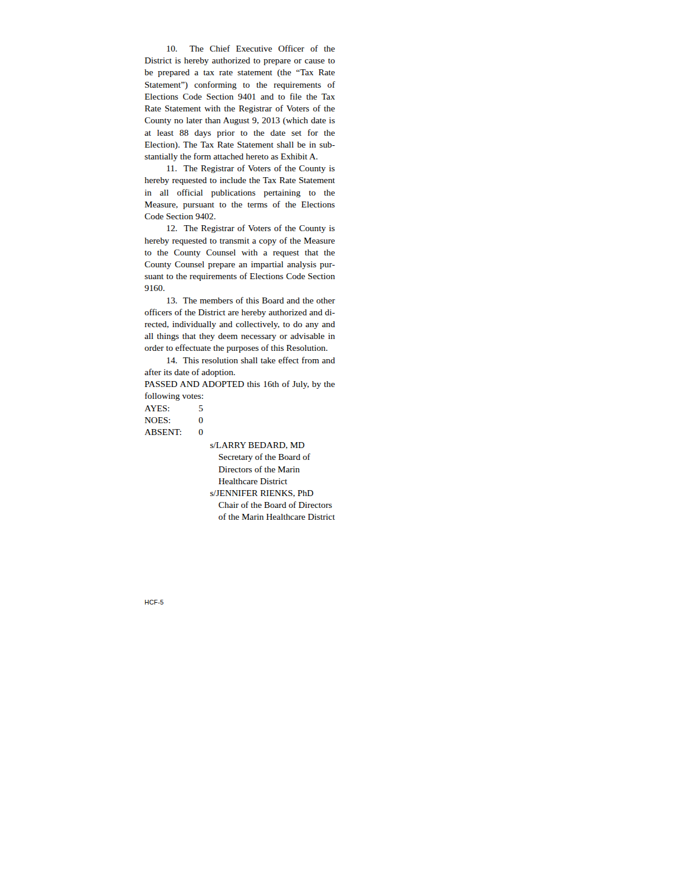10. The Chief Executive Officer of the District is hereby authorized to prepare or cause to be prepared a tax rate statement (the “Tax Rate Statement”) conforming to the requirements of Elections Code Section 9401 and to file the Tax Rate Statement with the Registrar of Voters of the County no later than August 9, 2013 (which date is at least 88 days prior to the date set for the Election). The Tax Rate Statement shall be in substantially the form attached hereto as Exhibit A.
11. The Registrar of Voters of the County is hereby requested to include the Tax Rate Statement in all official publications pertaining to the Measure, pursuant to the terms of the Elections Code Section 9402.
12. The Registrar of Voters of the County is hereby requested to transmit a copy of the Measure to the County Counsel with a request that the County Counsel prepare an impartial analysis pursuant to the requirements of Elections Code Section 9160.
13. The members of this Board and the other officers of the District are hereby authorized and directed, individually and collectively, to do any and all things that they deem necessary or advisable in order to effectuate the purposes of this Resolution.
14. This resolution shall take effect from and after its date of adoption.
PASSED AND ADOPTED this 16th of July, by the following votes:
AYES: 5 NOES: 0 ABSENT: 0
s/LARRY BEDARD, MD
Secretary of the Board of Directors of the Marin Healthcare District
s/JENNIFER RIENKS, PhD
Chair of the Board of Directors of the Marin Healthcare District
HCF-5